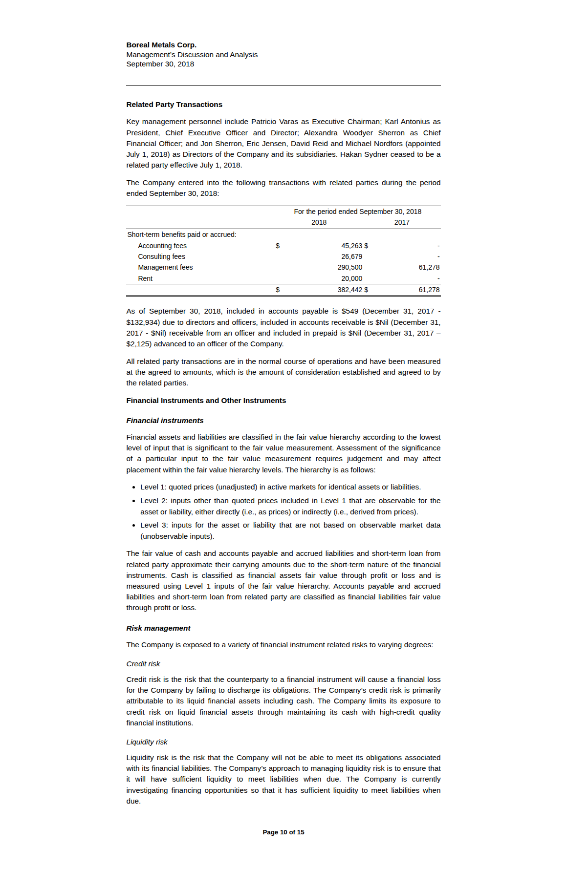Boreal Metals Corp.
Management’s Discussion and Analysis
September 30, 2018
Related Party Transactions
Key management personnel include Patricio Varas as Executive Chairman; Karl Antonius as President, Chief Executive Officer and Director; Alexandra Woodyer Sherron as Chief Financial Officer; and Jon Sherron, Eric Jensen, David Reid and Michael Nordfors (appointed July 1, 2018) as Directors of the Company and its subsidiaries. Hakan Sydner ceased to be a related party effective July 1, 2018.
The Company entered into the following transactions with related parties during the period ended September 30, 2018:
| | For the period ended September 30, 2018 |
| | 2018 | 2017 |
| Short-term benefits paid or accrued: | | | | |
| Accounting fees | $ | 45,263 | $ | - |
| Consulting fees | | 26,679 | | - |
| Management fees | | 290,500 | | 61,278 |
| Rent | | 20,000 | | - |
| | $ | 382,442 | $ | 61,278 |
As of September 30, 2018, included in accounts payable is $549 (December 31, 2017 - $132,934) due to directors and officers, included in accounts receivable is $Nil (December 31, 2017 - $Nil) receivable from an officer and included in prepaid is $Nil (December 31, 2017 – $2,125) advanced to an officer of the Company.
All related party transactions are in the normal course of operations and have been measured at the agreed to amounts, which is the amount of consideration established and agreed to by the related parties.
Financial Instruments and Other Instruments
Financial instruments
Financial assets and liabilities are classified in the fair value hierarchy according to the lowest level of input that is significant to the fair value measurement. Assessment of the significance of a particular input to the fair value measurement requires judgement and may affect placement within the fair value hierarchy levels. The hierarchy is as follows:
Level 1: quoted prices (unadjusted) in active markets for identical assets or liabilities.
Level 2: inputs other than quoted prices included in Level 1 that are observable for the asset or liability, either directly (i.e., as prices) or indirectly (i.e., derived from prices).
Level 3: inputs for the asset or liability that are not based on observable market data (unobservable inputs).
The fair value of cash and accounts payable and accrued liabilities and short-term loan from related party approximate their carrying amounts due to the short-term nature of the financial instruments. Cash is classified as financial assets fair value through profit or loss and is measured using Level 1 inputs of the fair value hierarchy. Accounts payable and accrued liabilities and short-term loan from related party are classified as financial liabilities fair value through profit or loss.
Risk management
The Company is exposed to a variety of financial instrument related risks to varying degrees:
Credit risk
Credit risk is the risk that the counterparty to a financial instrument will cause a financial loss for the Company by failing to discharge its obligations. The Company’s credit risk is primarily attributable to its liquid financial assets including cash. The Company limits its exposure to credit risk on liquid financial assets through maintaining its cash with high-credit quality financial institutions.
Liquidity risk
Liquidity risk is the risk that the Company will not be able to meet its obligations associated with its financial liabilities. The Company’s approach to managing liquidity risk is to ensure that it will have sufficient liquidity to meet liabilities when due. The Company is currently investigating financing opportunities so that it has sufficient liquidity to meet liabilities when due.
Page 10 of 15